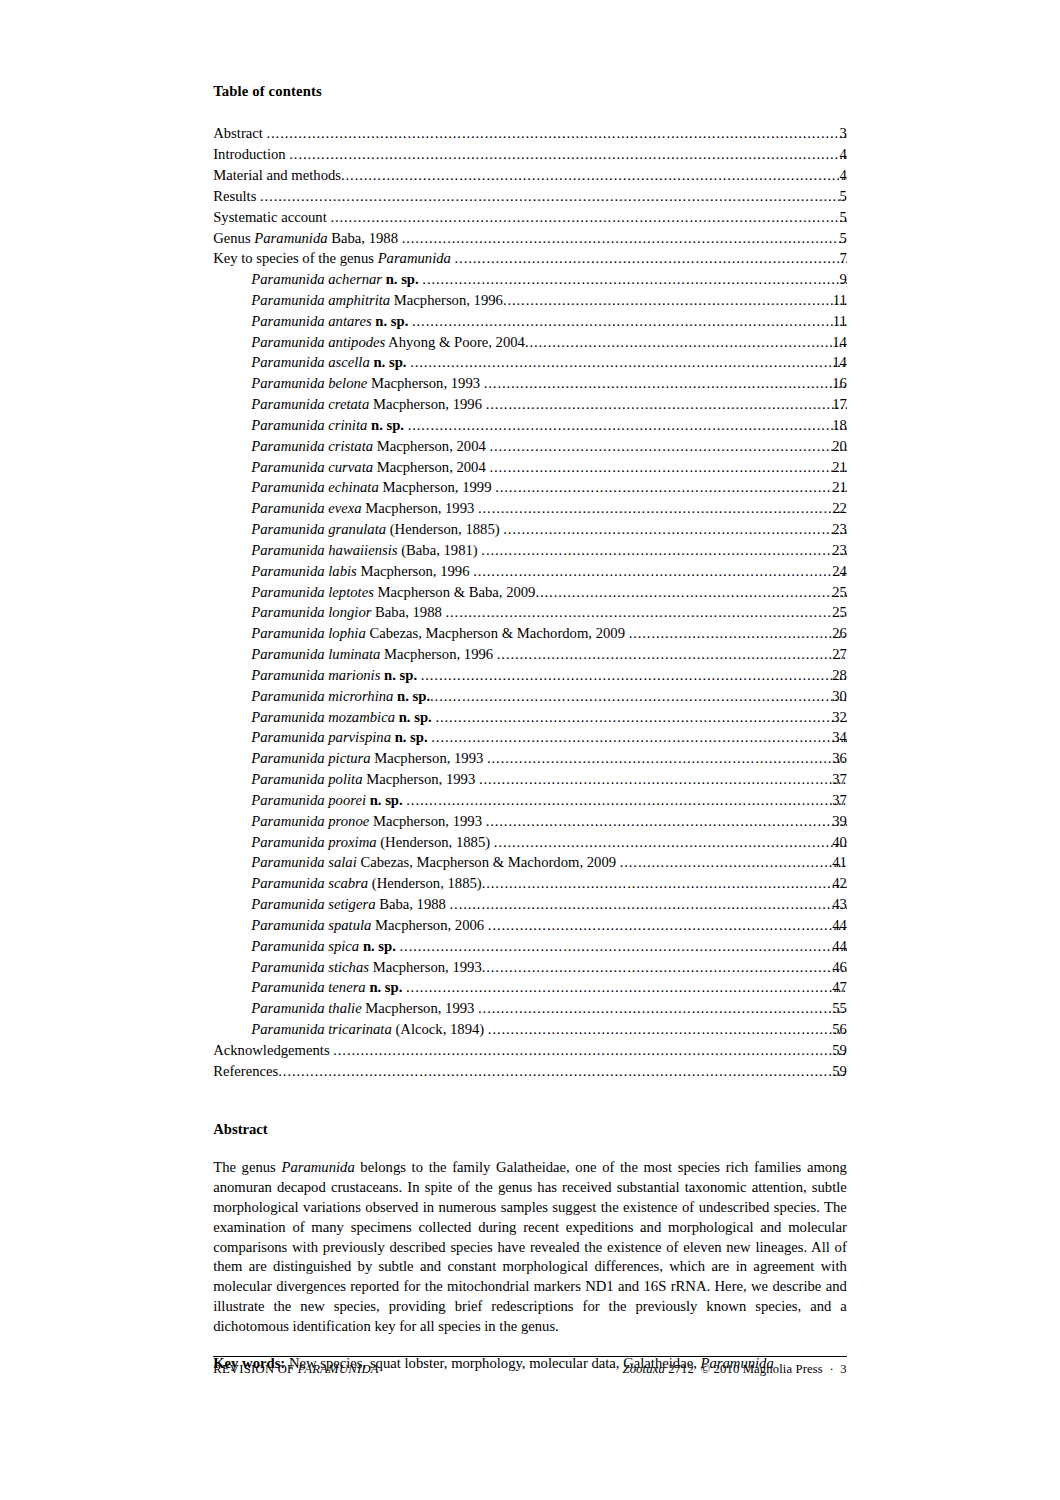Table of contents
3 Abstract ..........................................................................................................................................................
4 Introduction .....................................................................................................................................................
4 Material and methods.........................................................................................................................................
5 Results ...............................................................................................................................................................
5 Systematic account ...........................................................................................................................................
5 Genus Paramunida Baba, 1988 .........................................................................................................................
7 Key to species of the genus Paramunida .............................................................................................................
9 Paramunida achernar n. sp. .................................................................................................................
11 Paramunida amphitrita Macpherson, 1996.................................................................................................
11 Paramunida antares n. sp. .....................................................................................................................
14 Paramunida antipodes Ahyong & Poore, 2004.........................................................................................
14 Paramunida ascella n. sp. .....................................................................................................................
16 Paramunida belone Macpherson, 1993 ....................................................................................................
17 Paramunida cretata Macpherson, 1996 ...................................................................................................
18 Paramunida crinita n. sp. .......................................................................................................................
20 Paramunida cristata Macpherson, 2004 ..................................................................................................
21 Paramunida curvata Macpherson, 2004 ..................................................................................................
21 Paramunida echinata Macpherson, 1999 ................................................................................................
22 Paramunida evexa Macpherson, 1993 .....................................................................................................
23 Paramunida granulata (Henderson, 1885) ...............................................................................................
23 Paramunida hawaiiensis (Baba, 1981) ....................................................................................................
24 Paramunida labis Macpherson, 1996 .......................................................................................................
25 Paramunida leptotes Macpherson & Baba, 2009.........................................................................................
25 Paramunida longior Baba, 1988 .............................................................................................................
26 Paramunida lophia Cabezas, Macpherson & Machordom, 2009 .........................................................
27 Paramunida luminata Macpherson, 1996 ...............................................................................................
28 Paramunida marionis n. sp. ..................................................................................................................
30 Paramunida microrhina n. sp.................................................................................................................
32 Paramunida mozambica n. sp. ..............................................................................................................
34 Paramunida parvispina n. sp. ................................................................................................................
36 Paramunida pictura Macpherson, 1993 ...................................................................................................
37 Paramunida polita Macpherson, 1993 .....................................................................................................
37 Paramunida poorei n. sp. .......................................................................................................................
39 Paramunida pronoe Macpherson, 1993 ...................................................................................................
40 Paramunida proxima (Henderson, 1885) ................................................................................................
41 Paramunida salai Cabezas, Macpherson & Machordom, 2009 ...........................................................
42 Paramunida scabra (Henderson, 1885).....................................................................................................
43 Paramunida setigera Baba, 1988 ............................................................................................................
44 Paramunida spatula Macpherson, 2006 ..................................................................................................
44 Paramunida spica n. sp. .........................................................................................................................
46 Paramunida stichas Macpherson, 1993.....................................................................................................
47 Paramunida tenera n. sp. .......................................................................................................................
55 Paramunida thalie Macpherson, 1993 .....................................................................................................
56 Paramunida tricarinata (Alcock, 1894) ..................................................................................................
59 Acknowledgements ..........................................................................................................................................
59 References.........................................................................................................................................................
Abstract
The genus Paramunida belongs to the family Galatheidae, one of the most species rich families among anomuran decapod crustaceans. In spite of the genus has received substantial taxonomic attention, subtle morphological variations observed in numerous samples suggest the existence of undescribed species. The examination of many specimens collected during recent expeditions and morphological and molecular comparisons with previously described species have revealed the existence of eleven new lineages. All of them are distinguished by subtle and constant morphological differences, which are in agreement with molecular divergences reported for the mitochondrial markers ND1 and 16S rRNA. Here, we describe and illustrate the new species, providing brief redescriptions for the previously known species, and a dichotomous identification key for all species in the genus.
Key words: New species, squat lobster, morphology, molecular data, Galatheidae, Paramunida
REVISION OF PARAMUNIDA
Zootaxa 2712 © 2010 Magnolia Press · 3